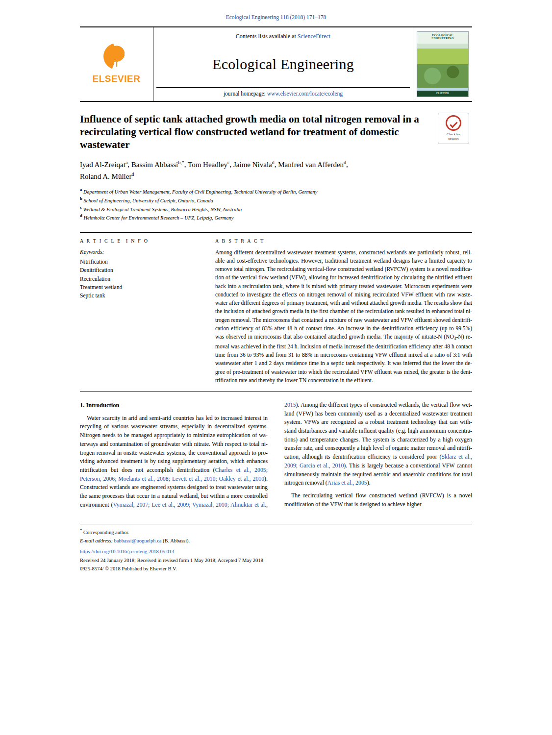Ecological Engineering 118 (2018) 171–178
ELSEVIER
Contents lists available at ScienceDirect
Ecological Engineering
journal homepage: www.elsevier.com/locate/ecoleng
ECOLOGICAL
ENGINEERING
ELSEVIER
Influence of septic tank attached growth media on total nitrogen removal in a recirculating vertical flow constructed wetland for treatment of domestic wastewater
Check for
updates
Iyad Al-Zreiqata, Bassim Abbassib,*, Tom Headleyc, Jaime Nivalad, Manfred van Afferdend,
Roland A. Müllerd
a Department of Urban Water Management, Faculty of Civil Engineering, Technical University of Berlin, Germany
b School of Engineering, University of Guelph, Ontario, Canada
c Wetland & Ecological Treatment Systems, Bolwarra Heights, NSW, Australia
d Helmholtz Center for Environmental Research – UFZ, Leipzig, Germany
A R T I C L E I N F O
Keywords:
Nitrification
Denitrification
Recirculation
Treatment wetland
Septic tank
A B S T R A C T
Among different decentralized wastewater treatment systems, constructed wetlands are particularly robust, reliable and cost-effective technologies. However, traditional treatment wetland designs have a limited capacity to remove total nitrogen. The recirculating vertical-flow constructed wetland (RVFCW) system is a novel modification of the vertical flow wetland (VFW), allowing for increased denitrification by circulating the nitrified effluent back into a recirculation tank, where it is mixed with primary treated wastewater. Microcosm experiments were conducted to investigate the effects on nitrogen removal of mixing recirculated VFW effluent with raw wastewater after different degrees of primary treatment, with and without attached growth media. The results show that the inclusion of attached growth media in the first chamber of the recirculation tank resulted in enhanced total nitrogen removal. The microcosms that contained a mixture of raw wastewater and VFW effluent showed denitrification efficiency of 83% after 48 h of contact time. An increase in the denitrification efficiency (up to 99.5%) was observed in microcosms that also contained attached growth media. The majority of nitrate-N (NO3-N) removal was achieved in the first 24 h. Inclusion of media increased the denitrification efficiency after 48 h contact time from 36 to 93% and from 31 to 88% in microcosms containing VFW effluent mixed at a ratio of 3:1 with wastewater after 1 and 2 days residence time in a septic tank respectively. It was inferred that the lower the degree of pre-treatment of wastewater into which the recirculated VFW effluent was mixed, the greater is the denitrification rate and thereby the lower TN concentration in the effluent.
1. Introduction
Water scarcity in arid and semi-arid countries has led to increased interest in recycling of various wastewater streams, especially in decentralized systems. Nitrogen needs to be managed appropriately to minimize eutrophication of waterways and contamination of groundwater with nitrate. With respect to total nitrogen removal in onsite wastewater systems, the conventional approach to providing advanced treatment is by using supplementary aeration, which enhances nitrification but does not accomplish denitrification (Charles et al., 2005; Peterson, 2006; Moelants et al., 2008; Levett et al., 2010; Oakley et al., 2010). Constructed wetlands are engineered systems designed to treat wastewater using the same processes that occur in a natural wetland, but within a more controlled environment (Vymazal, 2007; Lee et al., 2009; Vymazal, 2010; Almuktar et al., 2015). Among the different types of constructed wetlands, the vertical flow wetland (VFW) has been commonly used as a decentralized wastewater treatment system. VFWs are recognized as a robust treatment technology that can withstand disturbances and variable influent quality (e.g. high ammonium concentrations) and temperature changes. The system is characterized by a high oxygen transfer rate, and consequently a high level of organic matter removal and nitrification, although its denitrification efficiency is considered poor (Sklarz et al., 2009; Garcia et al., 2010). This is largely because a conventional VFW cannot simultaneously maintain the required aerobic and anaerobic conditions for total nitrogen removal (Arias et al., 2005).
The recirculating vertical flow constructed wetland (RVFCW) is a novel modification of the VFW that is designed to achieve higher
* Corresponding author.
E-mail address: babbassi@uoguelph.ca (B. Abbassi).
https://doi.org/10.1016/j.ecoleng.2018.05.013
Received 24 January 2018; Received in revised form 1 May 2018; Accepted 7 May 2018
0925-8574/ © 2018 Published by Elsevier B.V.